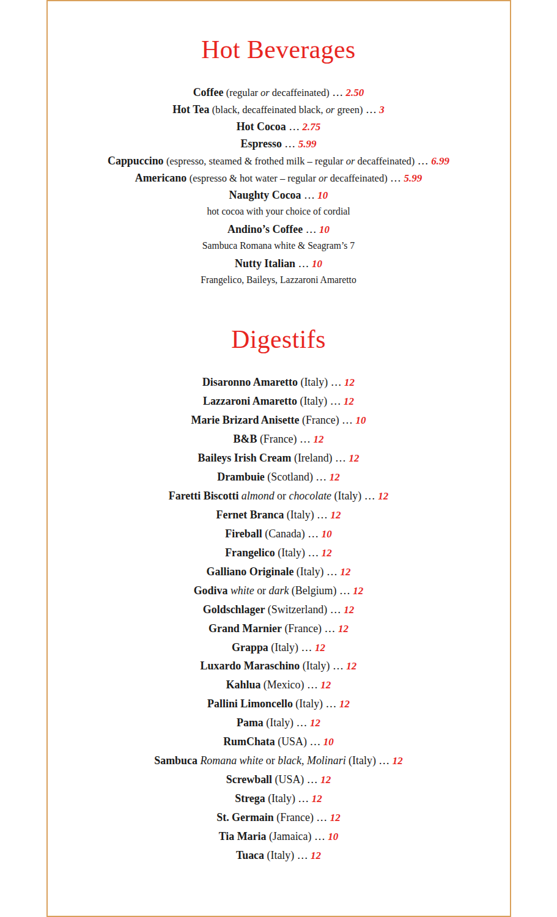Hot Beverages
Coffee (regular or decaffeinated) … 2.50
Hot Tea (black, decaffeinated black, or green) … 3
Hot Cocoa … 2.75
Espresso … 5.99
Cappuccino (espresso, steamed & frothed milk – regular or decaffeinated) … 6.99
Americano (espresso & hot water – regular or decaffeinated) … 5.99
Naughty Cocoa … 10
hot cocoa with your choice of cordial
Andino’s Coffee … 10
Sambuca Romana white & Seagram’s 7
Nutty Italian … 10
Frangelico, Baileys, Lazzaroni Amaretto
Digestifs
Disaronno Amaretto (Italy) … 12
Lazzaroni Amaretto (Italy) … 12
Marie Brizard Anisette (France) … 10
B&B (France) … 12
Baileys Irish Cream (Ireland) … 12
Drambuie (Scotland) … 12
Faretti Biscotti almond or chocolate (Italy) … 12
Fernet Branca (Italy) … 12
Fireball (Canada) … 10
Frangelico (Italy) … 12
Galliano Originale (Italy) … 12
Godiva white or dark (Belgium) … 12
Goldschlager (Switzerland) … 12
Grand Marnier (France) … 12
Grappa (Italy) … 12
Luxardo Maraschino (Italy) … 12
Kahlua (Mexico) … 12
Pallini Limoncello (Italy) … 12
Pama (Italy) … 12
RumChata (USA) … 10
Sambuca Romana white or black, Molinari (Italy) … 12
Screwball (USA) … 12
Strega (Italy) … 12
St. Germain (France) … 12
Tia Maria (Jamaica) … 10
Tuaca (Italy) … 12